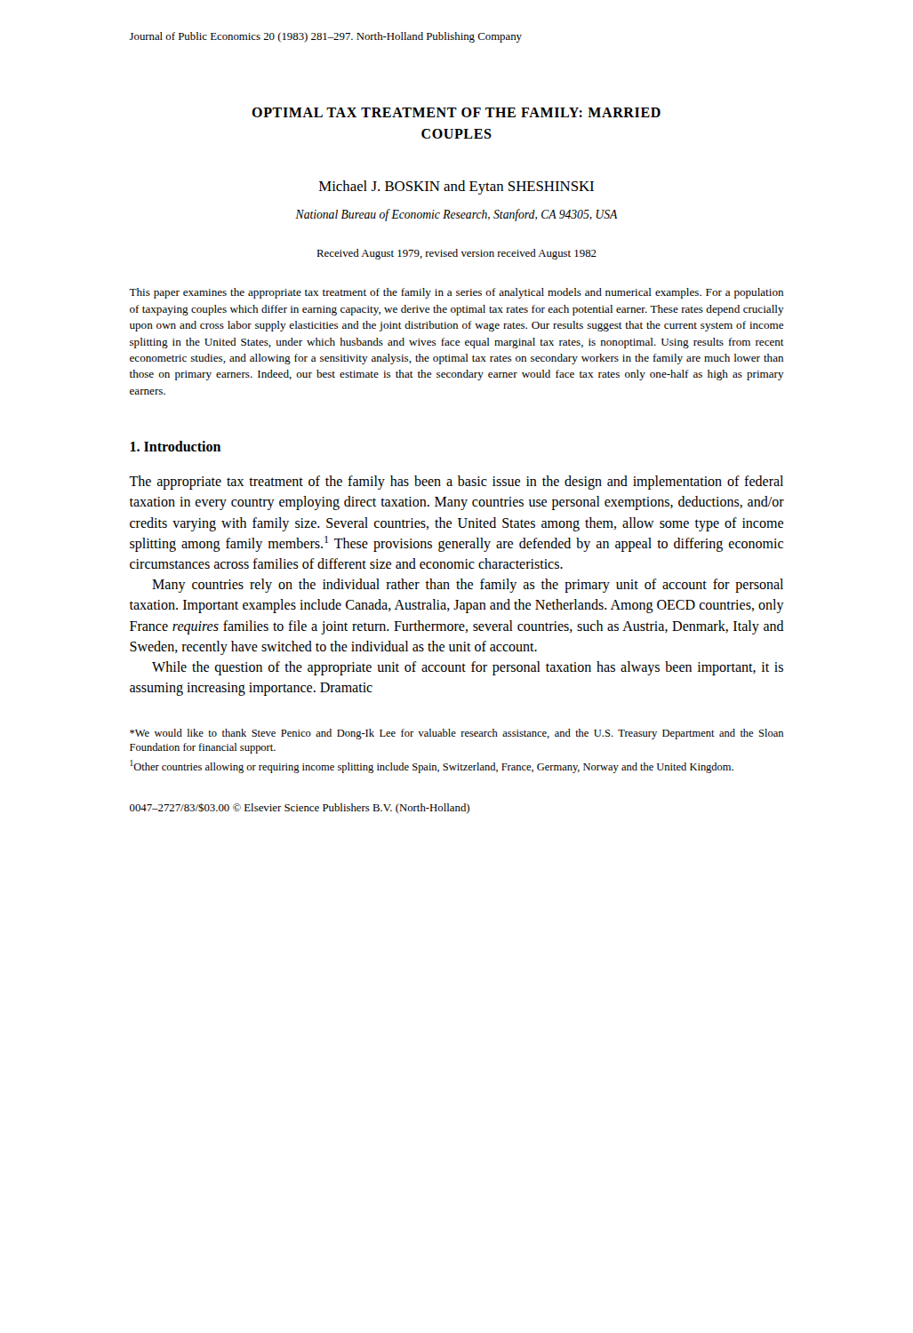Journal of Public Economics 20 (1983) 281–297. North-Holland Publishing Company
Optimal Tax Treatment of the Family: Married
Couples
Michael J. BOSKIN and Eytan SHESHINSKI
National Bureau of Economic Research, Stanford, CA 94305, USA
Received August 1979, revised version received August 1982
This paper examines the appropriate tax treatment of the family in a series of analytical models and numerical examples. For a population of taxpaying couples which differ in earning capacity, we derive the optimal tax rates for each potential earner. These rates depend crucially upon own and cross labor supply elasticities and the joint distribution of wage rates. Our results suggest that the current system of income splitting in the United States, under which husbands and wives face equal marginal tax rates, is nonoptimal. Using results from recent econometric studies, and allowing for a sensitivity analysis, the optimal tax rates on secondary workers in the family are much lower than those on primary earners. Indeed, our best estimate is that the secondary earner would face tax rates only one-half as high as primary earners.
1. Introduction
The appropriate tax treatment of the family has been a basic issue in the design and implementation of federal taxation in every country employing direct taxation. Many countries use personal exemptions, deductions, and/or credits varying with family size. Several countries, the United States among them, allow some type of income splitting among family members.1 These provisions generally are defended by an appeal to differing economic circumstances across families of different size and economic characteristics.
Many countries rely on the individual rather than the family as the primary unit of account for personal taxation. Important examples include Canada, Australia, Japan and the Netherlands. Among OECD countries, only France requires families to file a joint return. Furthermore, several countries, such as Austria, Denmark, Italy and Sweden, recently have switched to the individual as the unit of account.
While the question of the appropriate unit of account for personal taxation has always been important, it is assuming increasing importance. Dramatic
*We would like to thank Steve Penico and Dong-Ik Lee for valuable research assistance, and the U.S. Treasury Department and the Sloan Foundation for financial support.
1Other countries allowing or requiring income splitting include Spain, Switzerland, France, Germany, Norway and the United Kingdom.
0047–2727/83/$03.00 © Elsevier Science Publishers B.V. (North-Holland)